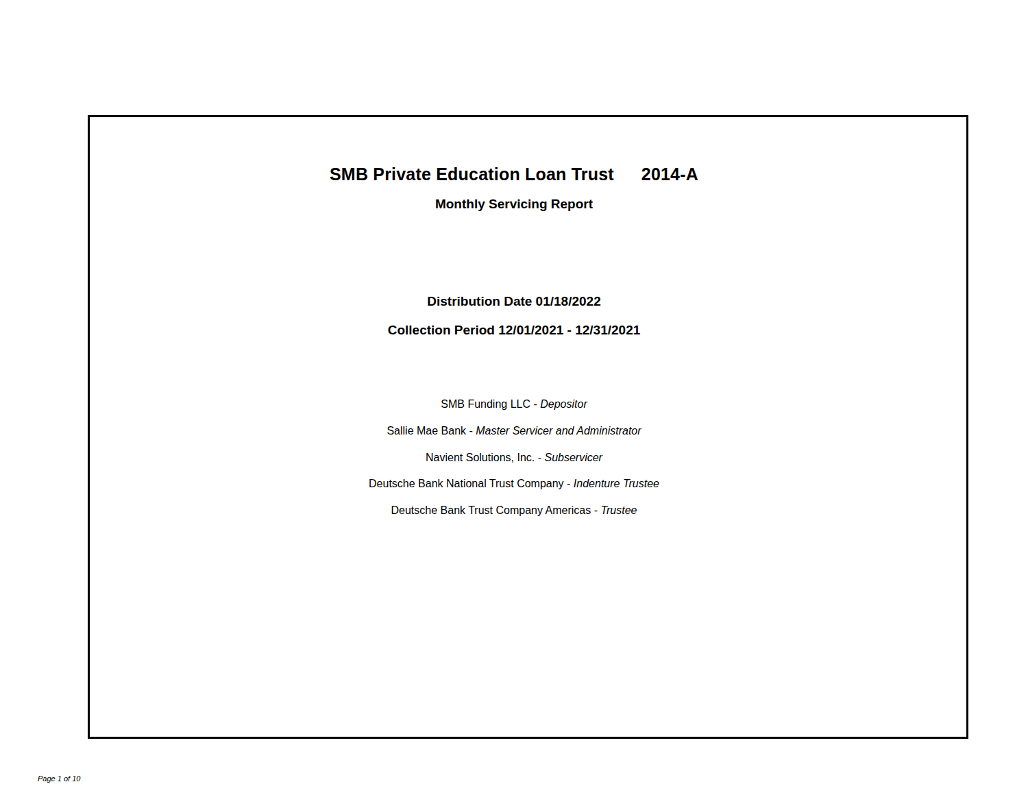SMB Private Education Loan Trust2014-A
Monthly Servicing Report
Distribution Date 01/18/2022
Collection Period 12/01/2021 - 12/31/2021
SMB Funding LLC - Depositor
Sallie Mae Bank - Master Servicer and Administrator
Navient Solutions, Inc. - Subservicer
Deutsche Bank National Trust Company - Indenture Trustee
Deutsche Bank Trust Company Americas - Trustee
Page 1 of 10